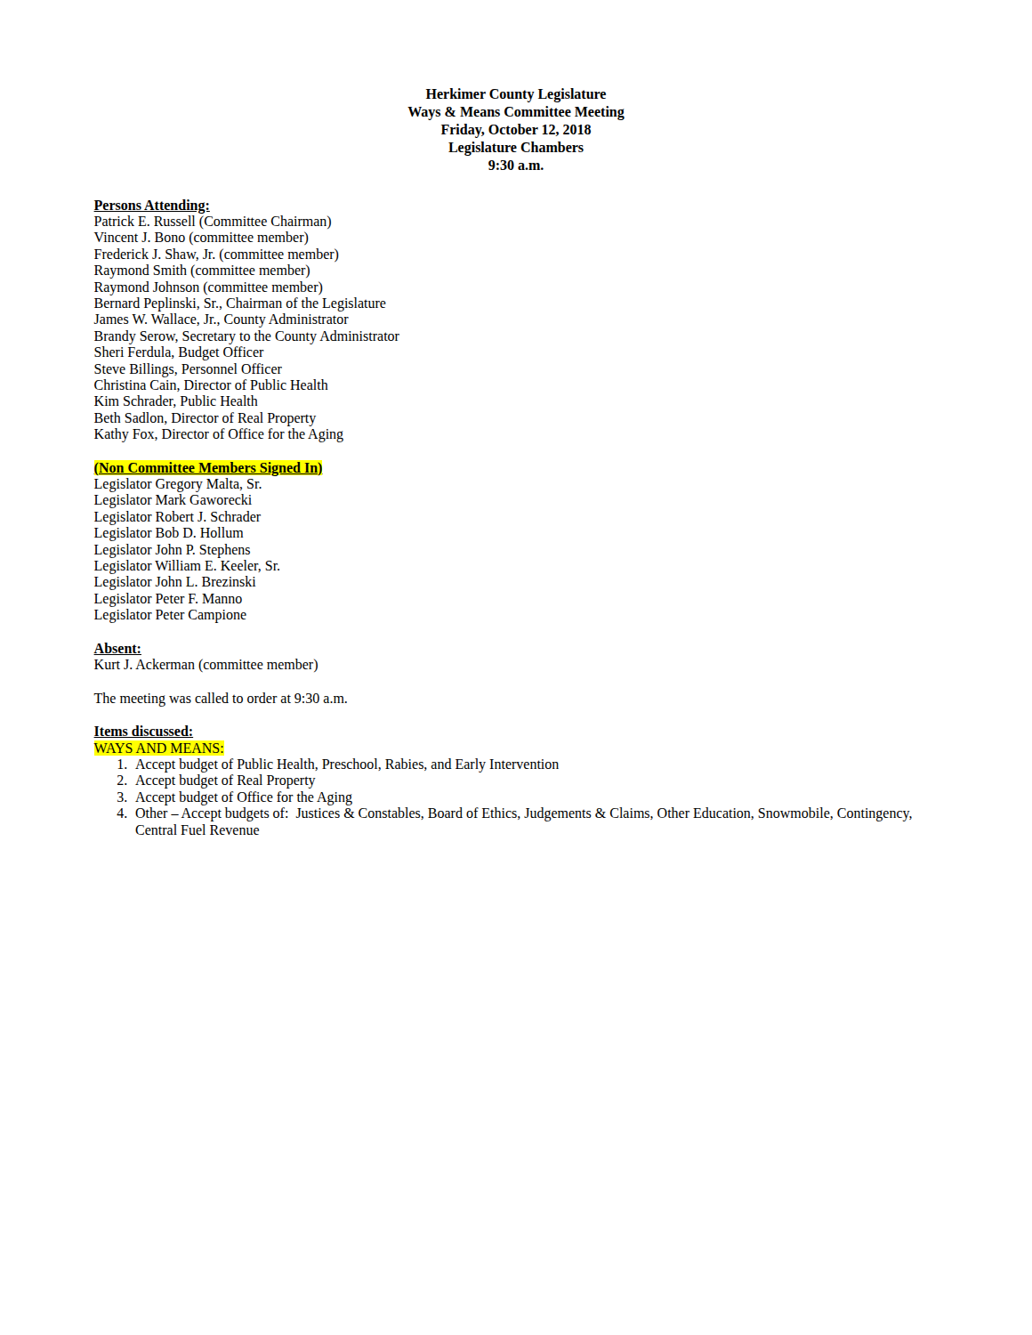Herkimer County Legislature
Ways & Means Committee Meeting
Friday, October 12, 2018
Legislature Chambers
9:30 a.m.
Persons Attending:
Patrick E. Russell (Committee Chairman)
Vincent J. Bono (committee member)
Frederick J. Shaw, Jr. (committee member)
Raymond Smith (committee member)
Raymond Johnson (committee member)
Bernard Peplinski, Sr., Chairman of the Legislature
James W. Wallace, Jr., County Administrator
Brandy Serow, Secretary to the County Administrator
Sheri Ferdula, Budget Officer
Steve Billings, Personnel Officer
Christina Cain, Director of Public Health
Kim Schrader, Public Health
Beth Sadlon, Director of Real Property
Kathy Fox, Director of Office for the Aging
(Non Committee Members Signed In)
Legislator Gregory Malta, Sr.
Legislator Mark Gaworecki
Legislator Robert J. Schrader
Legislator Bob D. Hollum
Legislator John P. Stephens
Legislator William E. Keeler, Sr.
Legislator John L. Brezinski
Legislator Peter F. Manno
Legislator Peter Campione
Absent:
Kurt J. Ackerman (committee member)
The meeting was called to order at 9:30 a.m.
Items discussed:
WAYS AND MEANS:
Accept budget of Public Health, Preschool, Rabies, and Early Intervention
Accept budget of Real Property
Accept budget of Office for the Aging
Other – Accept budgets of: Justices & Constables, Board of Ethics, Judgements & Claims, Other Education, Snowmobile, Contingency, Central Fuel Revenue